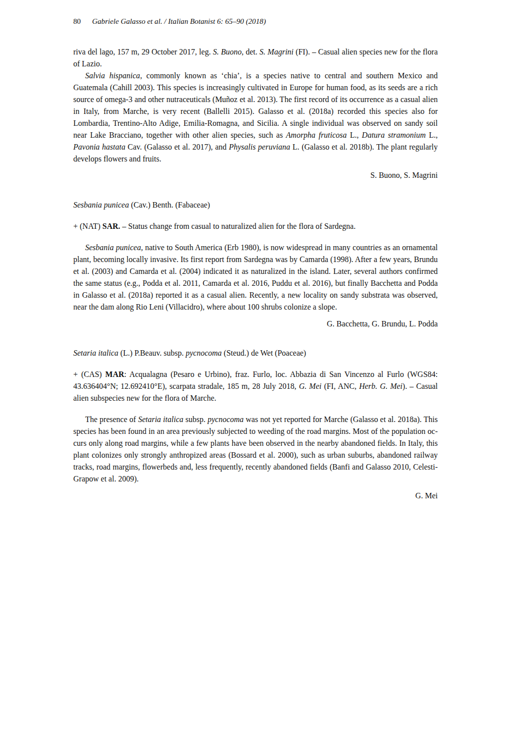80 Gabriele Galasso et al. / Italian Botanist 6: 65–90 (2018)
riva del lago, 157 m, 29 October 2017, leg. S. Buono, det. S. Magrini (FI). – Casual alien species new for the flora of Lazio.
Salvia hispanica, commonly known as ‘chia’, is a species native to central and southern Mexico and Guatemala (Cahill 2003). This species is increasingly cultivated in Europe for human food, as its seeds are a rich source of omega-3 and other nutraceuticals (Muñoz et al. 2013). The first record of its occurrence as a casual alien in Italy, from Marche, is very recent (Ballelli 2015). Galasso et al. (2018a) recorded this species also for Lombardia, Trentino-Alto Adige, Emilia-Romagna, and Sicilia. A single individual was observed on sandy soil near Lake Bracciano, together with other alien species, such as Amorpha fruticosa L., Datura stramonium L., Pavonia hastata Cav. (Galasso et al. 2017), and Physalis peruviana L. (Galasso et al. 2018b). The plant regularly develops flowers and fruits.
S. Buono, S. Magrini
Sesbania punicea (Cav.) Benth. (Fabaceae)
+ (NAT) SAR. – Status change from casual to naturalized alien for the flora of Sardegna.
Sesbania punicea, native to South America (Erb 1980), is now widespread in many countries as an ornamental plant, becoming locally invasive. Its first report from Sardegna was by Camarda (1998). After a few years, Brundu et al. (2003) and Camarda et al. (2004) indicated it as naturalized in the island. Later, several authors confirmed the same status (e.g., Podda et al. 2011, Camarda et al. 2016, Puddu et al. 2016), but finally Bacchetta and Podda in Galasso et al. (2018a) reported it as a casual alien. Recently, a new locality on sandy substrata was observed, near the dam along Rio Leni (Villacidro), where about 100 shrubs colonize a slope.
G. Bacchetta, G. Brundu, L. Podda
Setaria italica (L.) P.Beauv. subsp. pycnocoma (Steud.) de Wet (Poaceae)
+ (CAS) MAR: Acqualagna (Pesaro e Urbino), fraz. Furlo, loc. Abbazia di San Vincenzo al Furlo (WGS84: 43.636404°N; 12.692410°E), scarpata stradale, 185 m, 28 July 2018, G. Mei (FI, ANC, Herb. G. Mei). – Casual alien subspecies new for the flora of Marche.
The presence of Setaria italica subsp. pycnocoma was not yet reported for Marche (Galasso et al. 2018a). This species has been found in an area previously subjected to weeding of the road margins. Most of the population occurs only along road margins, while a few plants have been observed in the nearby abandoned fields. In Italy, this plant colonizes only strongly anthropized areas (Bossard et al. 2000), such as urban suburbs, abandoned railway tracks, road margins, flowerbeds and, less frequently, recently abandoned fields (Banfi and Galasso 2010, Celesti-Grapow et al. 2009).
G. Mei